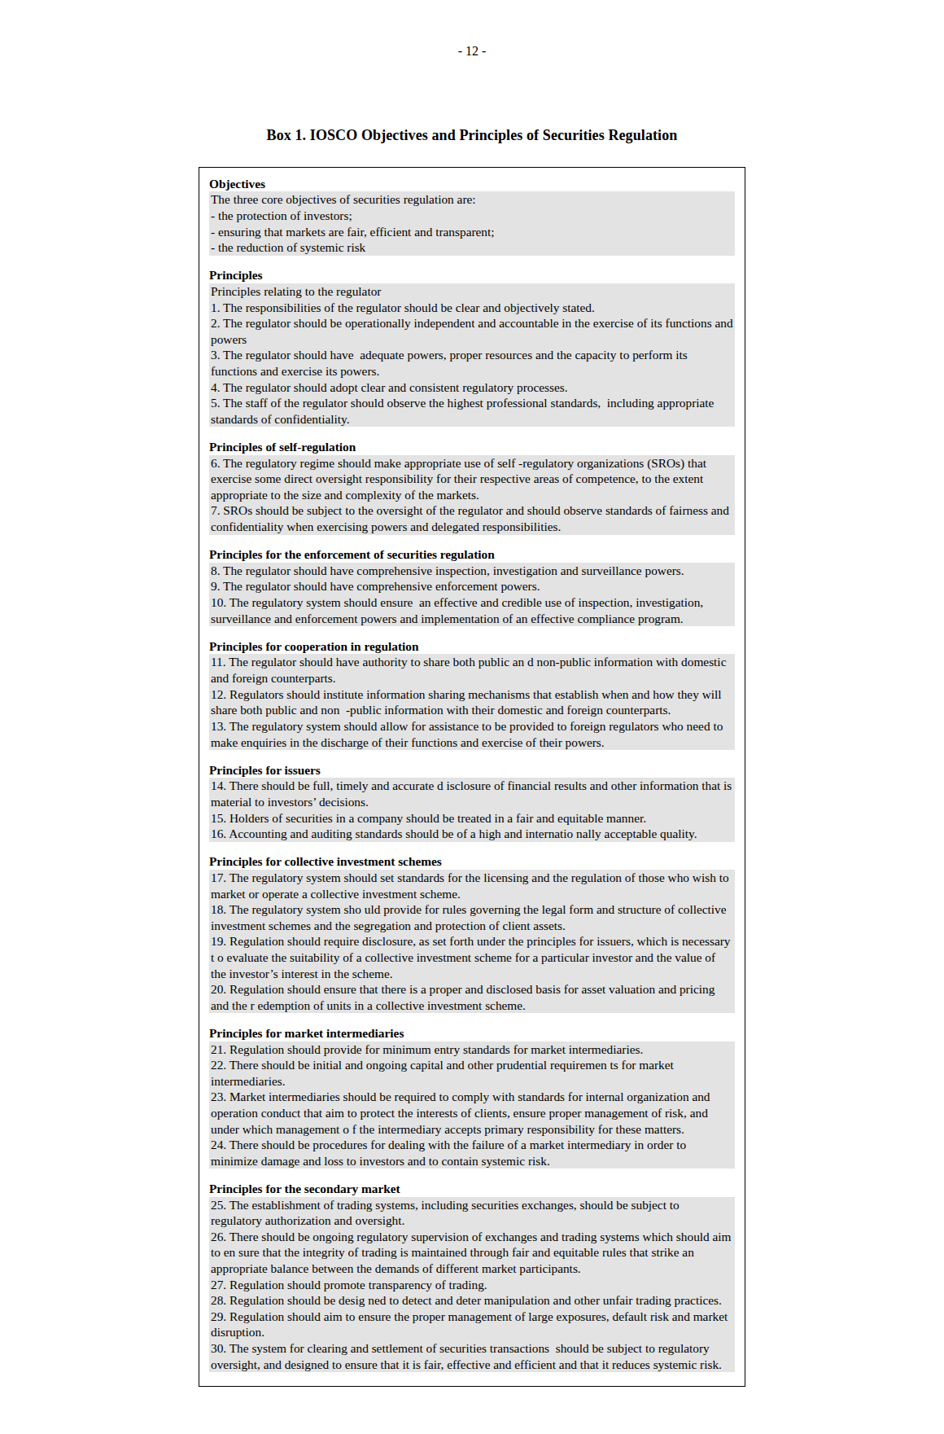- 12 -
Box 1. IOSCO Objectives and Principles of Securities Regulation
Objectives
The three core objectives of securities regulation are:
- the protection of investors;
- ensuring that markets are fair, efficient and transparent;
- the reduction of systemic risk
Principles
Principles relating to the regulator
1. The responsibilities of the regulator should be clear and objectively stated.
2. The regulator should be operationally independent and accountable in the exercise of its functions and powers
3. The regulator should have adequate powers, proper resources and the capacity to perform its functions and exercise its powers.
4. The regulator should adopt clear and consistent regulatory processes.
5. The staff of the regulator should observe the highest professional standards, including appropriate standards of confidentiality.
Principles of self-regulation
6. The regulatory regime should make appropriate use of self -regulatory organizations (SROs) that exercise some direct oversight responsibility for their respective areas of competence, to the extent appropriate to the size and complexity of the markets.
7. SROs should be subject to the oversight of the regulator and should observe standards of fairness and confidentiality when exercising powers and delegated responsibilities.
Principles for the enforcement of securities regulation
8. The regulator should have comprehensive inspection, investigation and surveillance powers.
9. The regulator should have comprehensive enforcement powers.
10. The regulatory system should ensure an effective and credible use of inspection, investigation, surveillance and enforcement powers and implementation of an effective compliance program.
Principles for cooperation in regulation
11. The regulator should have authority to share both public an d non-public information with domestic and foreign counterparts.
12. Regulators should institute information sharing mechanisms that establish when and how they will share both public and non -public information with their domestic and foreign counterparts.
13. The regulatory system should allow for assistance to be provided to foreign regulators who need to make enquiries in the discharge of their functions and exercise of their powers.
Principles for issuers
14. There should be full, timely and accurate d isclosure of financial results and other information that is material to investors’ decisions.
15. Holders of securities in a company should be treated in a fair and equitable manner.
16. Accounting and auditing standards should be of a high and internatio nally acceptable quality.
Principles for collective investment schemes
17. The regulatory system should set standards for the licensing and the regulation of those who wish to market or operate a collective investment scheme.
18. The regulatory system sho uld provide for rules governing the legal form and structure of collective investment schemes and the segregation and protection of client assets.
19. Regulation should require disclosure, as set forth under the principles for issuers, which is necessary t o evaluate the suitability of a collective investment scheme for a particular investor and the value of the investor’s interest in the scheme.
20. Regulation should ensure that there is a proper and disclosed basis for asset valuation and pricing and the r edemption of units in a collective investment scheme.
Principles for market intermediaries
21. Regulation should provide for minimum entry standards for market intermediaries.
22. There should be initial and ongoing capital and other prudential requiremen ts for market intermediaries.
23. Market intermediaries should be required to comply with standards for internal organization and operation conduct that aim to protect the interests of clients, ensure proper management of risk, and under which management o f the intermediary accepts primary responsibility for these matters.
24. There should be procedures for dealing with the failure of a market intermediary in order to minimize damage and loss to investors and to contain systemic risk.
Principles for the secondary market
25. The establishment of trading systems, including securities exchanges, should be subject to regulatory authorization and oversight.
26. There should be ongoing regulatory supervision of exchanges and trading systems which should aim to en sure that the integrity of trading is maintained through fair and equitable rules that strike an appropriate balance between the demands of different market participants.
27. Regulation should promote transparency of trading.
28. Regulation should be desig ned to detect and deter manipulation and other unfair trading practices.
29. Regulation should aim to ensure the proper management of large exposures, default risk and market disruption.
30. The system for clearing and settlement of securities transactions should be subject to regulatory oversight, and designed to ensure that it is fair, effective and efficient and that it reduces systemic risk.